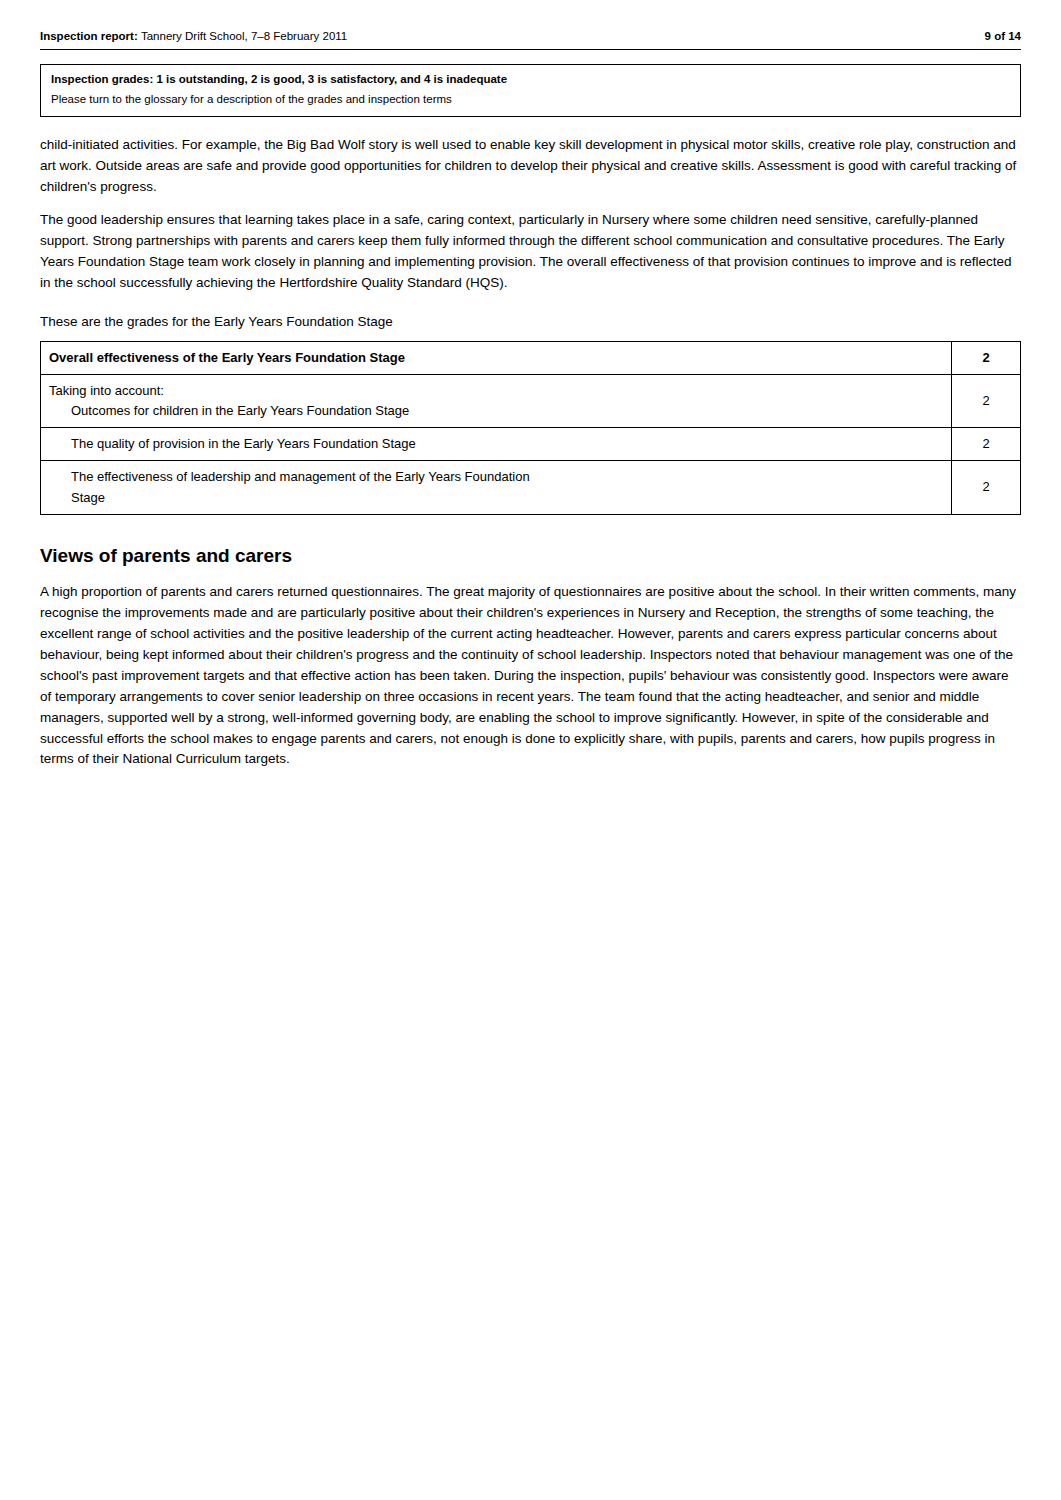Inspection report: Tannery Drift School, 7–8 February 2011
9 of 14
Inspection grades: 1 is outstanding, 2 is good, 3 is satisfactory, and 4 is inadequate
Please turn to the glossary for a description of the grades and inspection terms
child-initiated activities. For example, the Big Bad Wolf story is well used to enable key skill development in physical motor skills, creative role play, construction and art work. Outside areas are safe and provide good opportunities for children to develop their physical and creative skills. Assessment is good with careful tracking of children's progress.
The good leadership ensures that learning takes place in a safe, caring context, particularly in Nursery where some children need sensitive, carefully-planned support. Strong partnerships with parents and carers keep them fully informed through the different school communication and consultative procedures. The Early Years Foundation Stage team work closely in planning and implementing provision. The overall effectiveness of that provision continues to improve and is reflected in the school successfully achieving the Hertfordshire Quality Standard (HQS).
These are the grades for the Early Years Foundation Stage
| Overall effectiveness of the Early Years Foundation Stage | 2 |
| Taking into account: Outcomes for children in the Early Years Foundation Stage | 2 |
| The quality of provision in the Early Years Foundation Stage | 2 |
| The effectiveness of leadership and management of the Early Years Foundation Stage | 2 |
Views of parents and carers
A high proportion of parents and carers returned questionnaires. The great majority of questionnaires are positive about the school. In their written comments, many recognise the improvements made and are particularly positive about their children's experiences in Nursery and Reception, the strengths of some teaching, the excellent range of school activities and the positive leadership of the current acting headteacher. However, parents and carers express particular concerns about behaviour, being kept informed about their children's progress and the continuity of school leadership. Inspectors noted that behaviour management was one of the school's past improvement targets and that effective action has been taken. During the inspection, pupils' behaviour was consistently good. Inspectors were aware of temporary arrangements to cover senior leadership on three occasions in recent years. The team found that the acting headteacher, and senior and middle managers, supported well by a strong, well-informed governing body, are enabling the school to improve significantly. However, in spite of the considerable and successful efforts the school makes to engage parents and carers, not enough is done to explicitly share, with pupils, parents and carers, how pupils progress in terms of their National Curriculum targets.